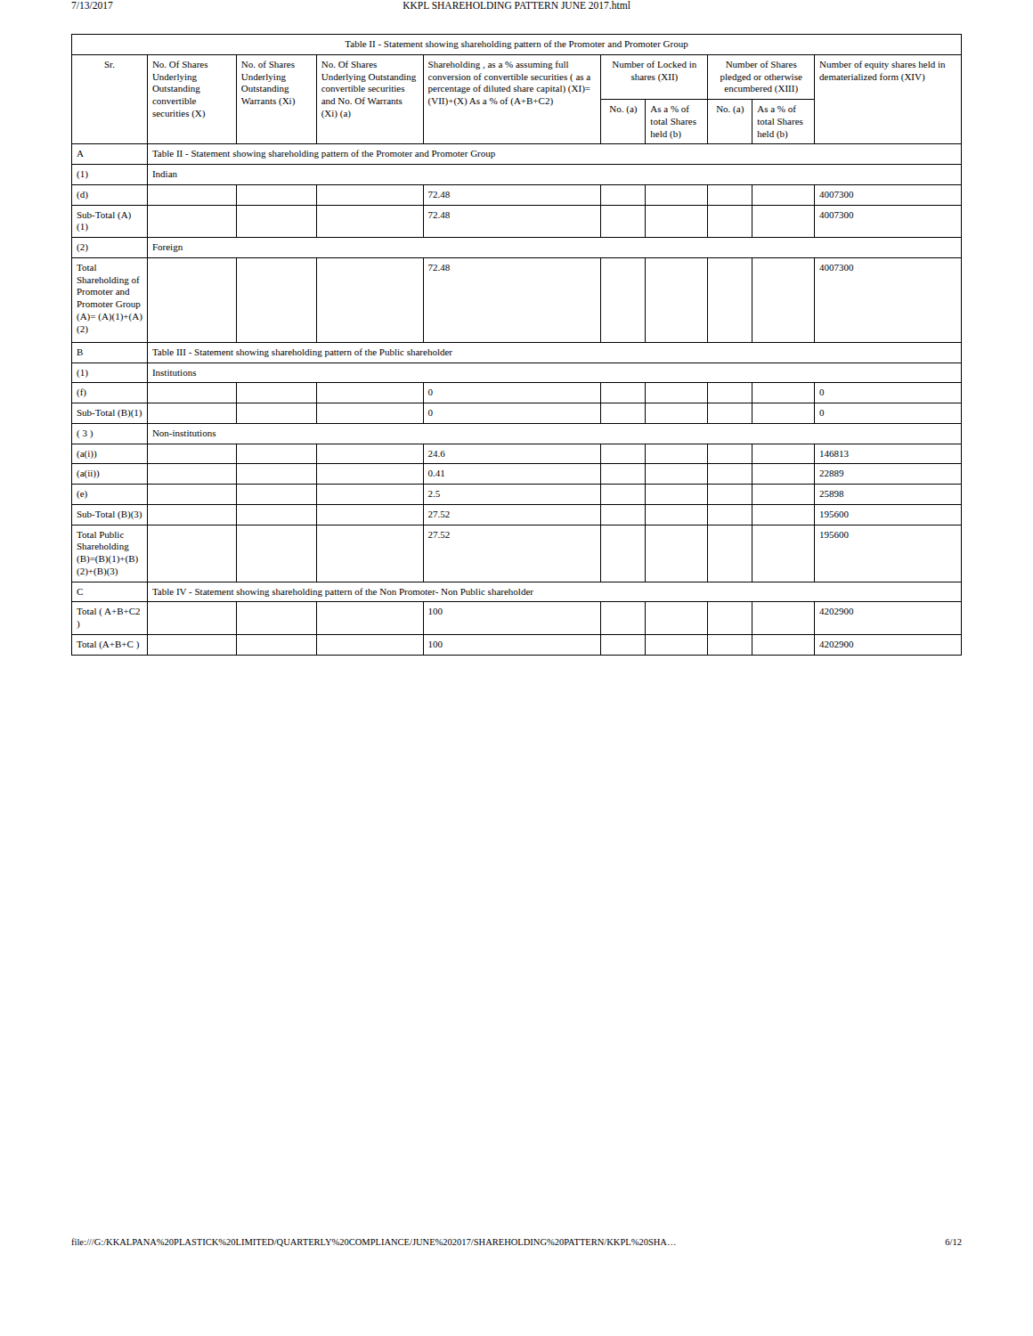7/13/2017
KKPL SHAREHOLDING PATTERN JUNE 2017.html
| Table II - Statement showing shareholding pattern of the Promoter and Promoter Group |
| Sr. | No. Of Shares Underlying Outstanding convertible securities (X) | No. of Shares Underlying Outstanding Warrants (Xi) | No. Of Shares Underlying Outstanding convertible securities and No. Of Warrants (Xi) (a) | Shareholding , as a % assuming full conversion of convertible securities ( as a percentage of diluted share capital) (XI)= (VII)+(X) As a % of (A+B+C2) | Number of Locked in shares (XII) | Number of Shares pledged or otherwise encumbered (XIII) | Number of equity shares held in dematerialized form (XIV) |
| No. (a) | As a % of total Shares held (b) | No. (a) | As a % of total Shares held (b) |
| A | Table II - Statement showing shareholding pattern of the Promoter and Promoter Group |
| (1) | Indian |
| (d) | | | | 72.48 | | | | | 4007300 |
| Sub-Total (A)(1) | | | | 72.48 | | | | | 4007300 |
| (2) | Foreign |
| Total Shareholding of Promoter and Promoter Group (A)= (A)(1)+(A)(2) | | | | 72.48 | | | | | 4007300 |
| B | Table III - Statement showing shareholding pattern of the Public shareholder |
| (1) | Institutions |
| (f) | | | | 0 | | | | | 0 |
| Sub-Total (B)(1) | | | | 0 | | | | | 0 |
| ( 3 ) | Non-institutions |
| (a(i)) | | | | 24.6 | | | | | 146813 |
| (a(ii)) | | | | 0.41 | | | | | 22889 |
| (e) | | | | 2.5 | | | | | 25898 |
| Sub-Total (B)(3) | | | | 27.52 | | | | | 195600 |
| Total Public Shareholding (B)=(B)(1)+(B)(2)+(B)(3) | | | | 27.52 | | | | | 195600 |
| C | Table IV - Statement showing shareholding pattern of the Non Promoter- Non Public shareholder |
| Total ( A+B+C2 ) | | | | 100 | | | | | 4202900 |
| Total (A+B+C ) | | | | 100 | | | | | 4202900 |
file:///G:/KKALPANA%20PLASTICK%20LIMITED/QUARTERLY%20COMPLIANCE/JUNE%202017/SHAREHOLDING%20PATTERN/KKPL%20SHA…
6/12